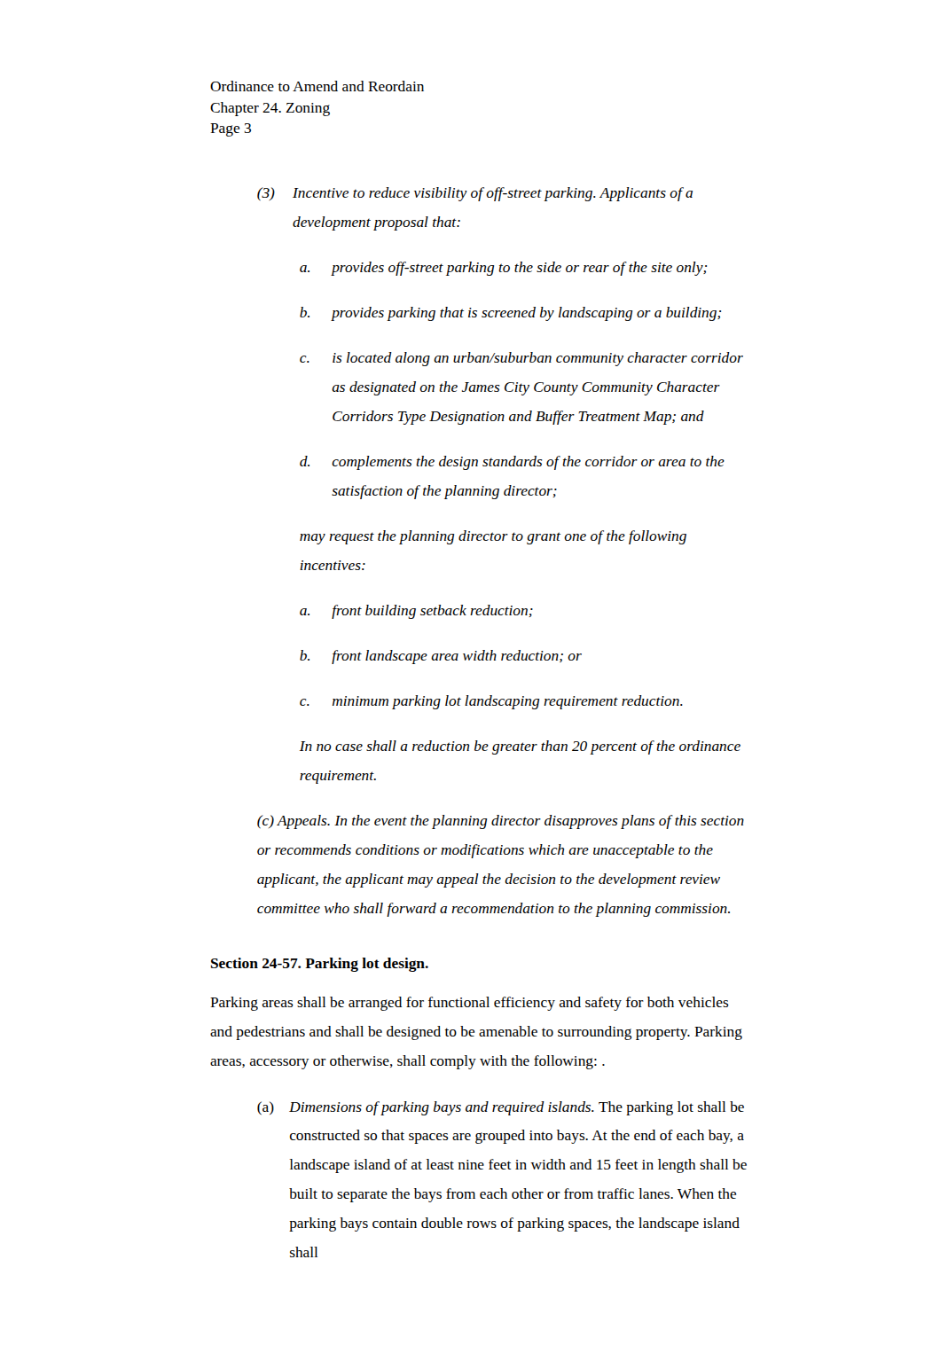Ordinance to Amend and Reordain
Chapter 24. Zoning
Page 3
(3) Incentive to reduce visibility of off-street parking. Applicants of a development proposal that:
a. provides off-street parking to the side or rear of the site only;
b. provides parking that is screened by landscaping or a building;
c. is located along an urban/suburban community character corridor as designated on the James City County Community Character Corridors Type Designation and Buffer Treatment Map; and
d. complements the design standards of the corridor or area to the satisfaction of the planning director;
may request the planning director to grant one of the following incentives:
a. front building setback reduction;
b. front landscape area width reduction; or
c. minimum parking lot landscaping requirement reduction.
In no case shall a reduction be greater than 20 percent of the ordinance requirement.
(c) Appeals. In the event the planning director disapproves plans of this section or recommends conditions or modifications which are unacceptable to the applicant, the applicant may appeal the decision to the development review committee who shall forward a recommendation to the planning commission.
Section 24-57. Parking lot design.
Parking areas shall be arranged for functional efficiency and safety for both vehicles and pedestrians and shall be designed to be amenable to surrounding property. Parking areas, accessory or otherwise, shall comply with the following: .
(a) Dimensions of parking bays and required islands. The parking lot shall be constructed so that spaces are grouped into bays. At the end of each bay, a landscape island of at least nine feet in width and 15 feet in length shall be built to separate the bays from each other or from traffic lanes. When the parking bays contain double rows of parking spaces, the landscape island shall